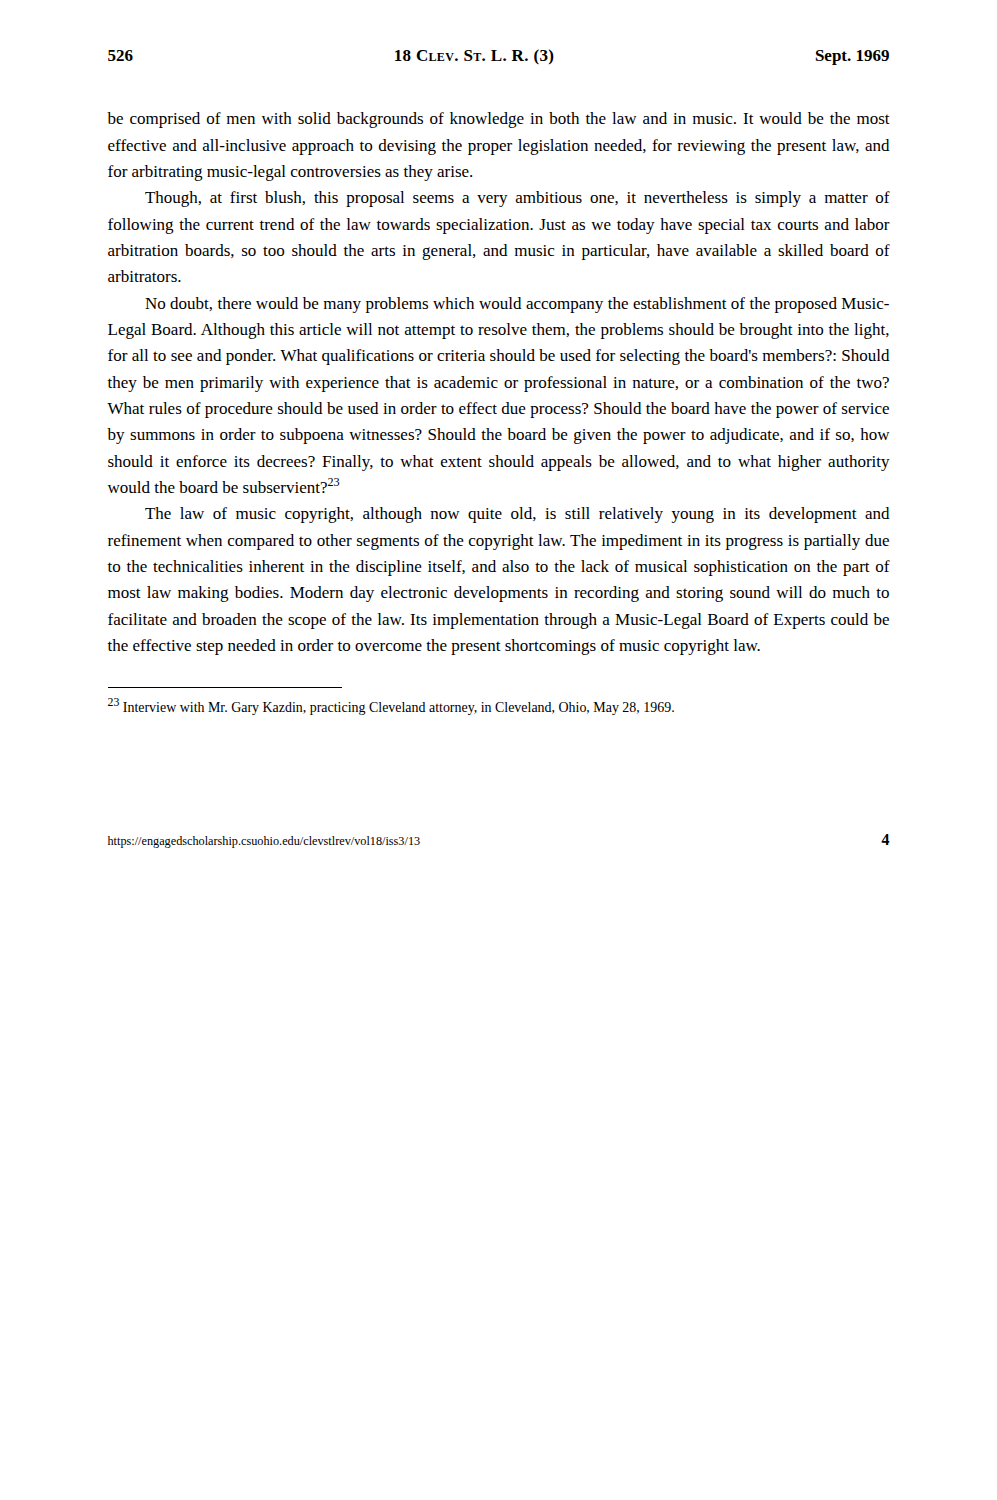526 18 Clev. St. L. R. (3) Sept. 1969
be comprised of men with solid backgrounds of knowledge in both the law and in music. It would be the most effective and all-inclusive approach to devising the proper legislation needed, for reviewing the present law, and for arbitrating music-legal controversies as they arise.
Though, at first blush, this proposal seems a very ambitious one, it nevertheless is simply a matter of following the current trend of the law towards specialization. Just as we today have special tax courts and labor arbitration boards, so too should the arts in general, and music in particular, have available a skilled board of arbitrators.
No doubt, there would be many problems which would accompany the establishment of the proposed Music-Legal Board. Although this article will not attempt to resolve them, the problems should be brought into the light, for all to see and ponder. What qualifications or criteria should be used for selecting the board's members?: Should they be men primarily with experience that is academic or professional in nature, or a combination of the two? What rules of procedure should be used in order to effect due process? Should the board have the power of service by summons in order to subpoena witnesses? Should the board be given the power to adjudicate, and if so, how should it enforce its decrees? Finally, to what extent should appeals be allowed, and to what higher authority would the board be subservient?23
The law of music copyright, although now quite old, is still relatively young in its development and refinement when compared to other segments of the copyright law. The impediment in its progress is partially due to the technicalities inherent in the discipline itself, and also to the lack of musical sophistication on the part of most law making bodies. Modern day electronic developments in recording and storing sound will do much to facilitate and broaden the scope of the law. Its implementation through a Music-Legal Board of Experts could be the effective step needed in order to overcome the present shortcomings of music copyright law.
23 Interview with Mr. Gary Kazdin, practicing Cleveland attorney, in Cleveland, Ohio, May 28, 1969.
https://engagedscholarship.csuohio.edu/clevstlrev/vol18/iss3/13 4